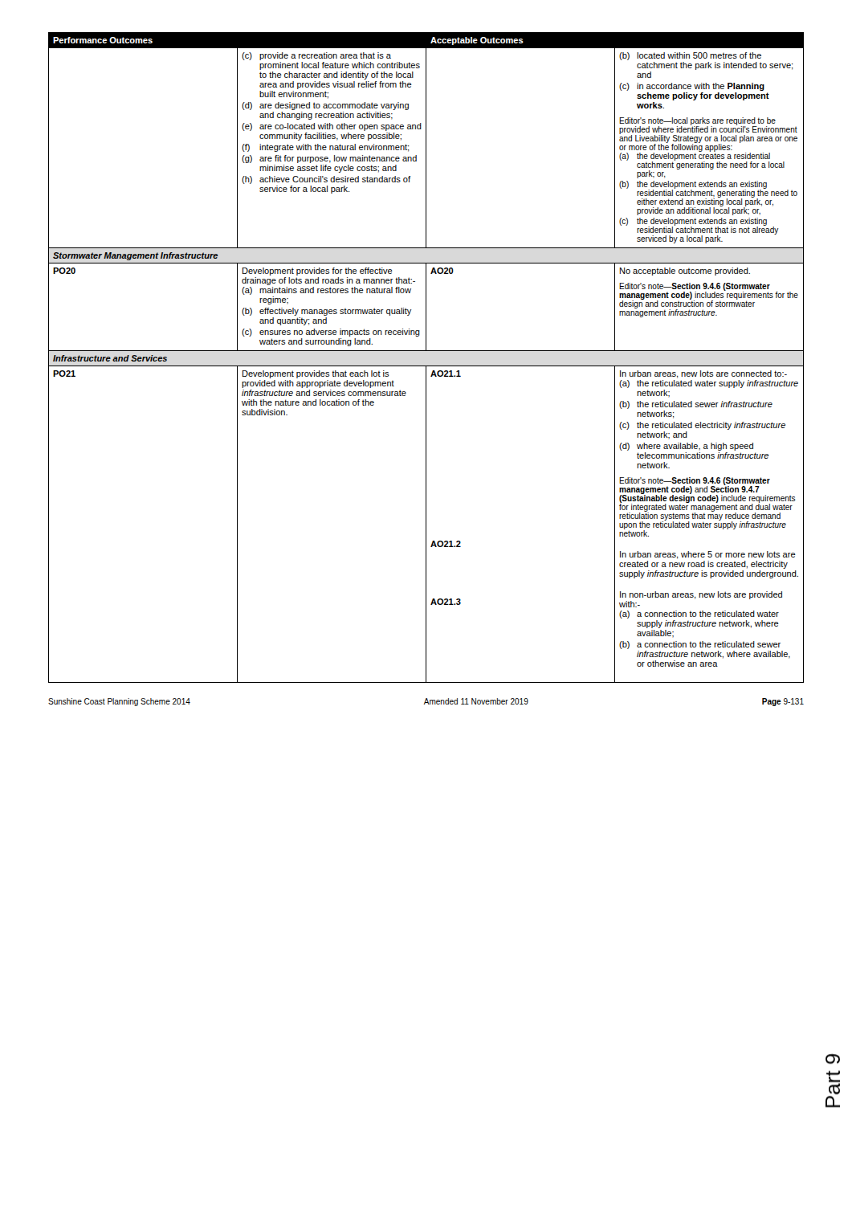Part 9
| Performance Outcomes | Acceptable Outcomes |
| --- | --- |
| | (c) provide a recreation area that is a prominent local feature which contributes to the character and identity of the local area and provides visual relief from the built environment; (d) are designed to accommodate varying and changing recreation activities; (e) are co-located with other open space and community facilities, where possible; (f) integrate with the natural environment; (g) are fit for purpose, low maintenance and minimise asset life cycle costs; and (h) achieve Council's desired standards of service for a local park. | | (b) located within 500 metres of the catchment the park is intended to serve; and (c) in accordance with the Planning scheme policy for development works . Editor's note—local parks are required to be provided where identified in council's Environment and Liveability Strategy or a local plan area or one or more of the following applies: (a) the development creates a residential catchment generating the need for a local park; or, (b) the development extends an existing residential catchment, generating the need to either extend an existing local park, or, provide an additional local park; or, (c) the development extends an existing residential catchment that is not already serviced by a local park. |
| Stormwater Management Infrastructure |
| PO20 | Development provides for the effective drainage of lots and roads in a manner that:- (a) maintains and restores the natural flow regime; (b) effectively manages stormwater quality and quantity; and (c) ensures no adverse impacts on receiving waters and surrounding land. | AO20 | No acceptable outcome provided. Editor's note— Section 9.4.6 (Stormwater management code) includes requirements for the design and construction of stormwater management infrastructure . |
| Infrastructure and Services |
| PO21 | Development provides that each lot is provided with appropriate development infrastructure and services commensurate with the nature and location of the subdivision. | AO21.1 AO21.2 AO21.3 | In urban areas, new lots are connected to:- (a) the reticulated water supply infrastructure network; (b) the reticulated sewer infrastructure networks; (c) the reticulated electricity infrastructure network; and (d) where available, a high speed telecommunications infrastructure network. Editor's note— Section 9.4.6 (Stormwater management code) and Section 9.4.7 (Sustainable design code) include requirements for integrated water management and dual water reticulation systems that may reduce demand upon the reticulated water supply infrastructure network. In urban areas, where 5 or more new lots are created or a new road is created, electricity supply infrastructure is provided underground. In non-urban areas, new lots are provided with:- (a) a connection to the reticulated water supply infrastructure network, where available; (b) a connection to the reticulated sewer infrastructure network, where available, or otherwise an area |
Sunshine Coast Planning Scheme 2014
Amended 11 November 2019
Page 9-131